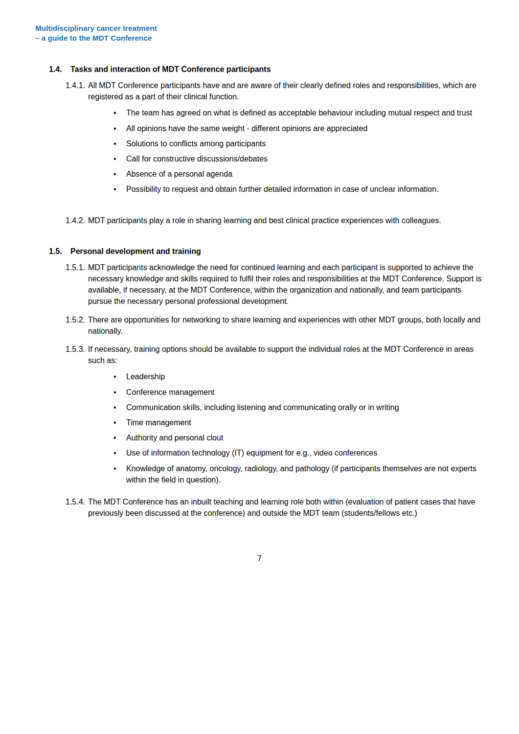Multidisciplinary cancer treatment – a guide to the MDT Conference
1.4. Tasks and interaction of MDT Conference participants
1.4.1.
All MDT Conference participants have and are aware of their clearly defined roles and responsibilities, which are registered as a part of their clinical function.
The team has agreed on what is defined as acceptable behaviour including mutual respect and trust
All opinions have the same weight - different opinions are appreciated
Solutions to conflicts among participants
Call for constructive discussions/debates
Absence of a personal agenda
Possibility to request and obtain further detailed information in case of unclear information.
1.4.2.
MDT participants play a role in sharing learning and best clinical practice experiences with colleagues.
1.5. Personal development and training
1.5.1.
MDT participants acknowledge the need for continued learning and each participant is supported to achieve the necessary knowledge and skills required to fulfil their roles and responsibilities at the MDT Conference. Support is available, if necessary, at the MDT Conference, within the organization and nationally, and team participants pursue the necessary personal professional development.
1.5.2.
There are opportunities for networking to share learning and experiences with other MDT groups, both locally and nationally.
1.5.3.
If necessary, training options should be available to support the individual roles at the MDT Conference in areas such as:
Leadership
Conference management
Communication skills, including listening and communicating orally or in writing
Time management
Authority and personal clout
Use of information technology (IT) equipment for e.g., video conferences
Knowledge of anatomy, oncology, radiology, and pathology (if participants themselves are not experts within the field in question).
1.5.4.
The MDT Conference has an inbuilt teaching and learning role both within (evaluation of patient cases that have previously been discussed at the conference) and outside the MDT team (students/fellows etc.)
7